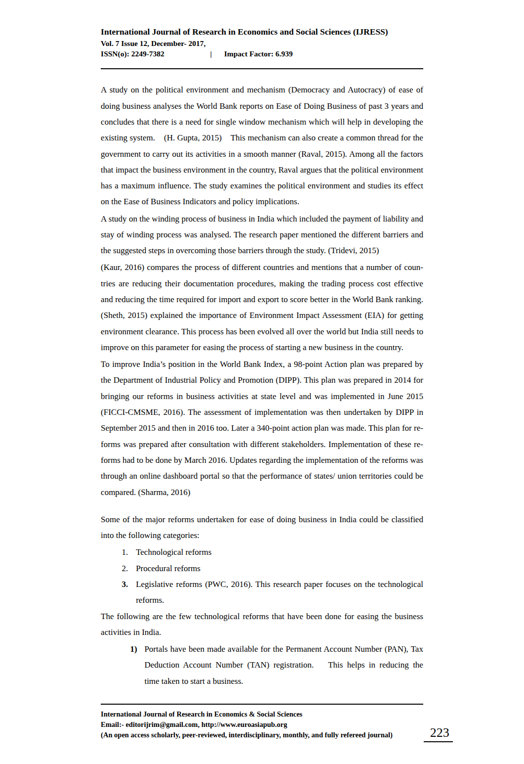International Journal of Research in Economics and Social Sciences (IJRESS)
Vol. 7 Issue 12, December- 2017,
ISSN(o): 2249-7382|Impact Factor: 6.939
A study on the political environment and mechanism (Democracy and Autocracy) of ease of doing business analyses the World Bank reports on Ease of Doing Business of past 3 years and concludes that there is a need for single window mechanism which will help in developing the existing system. (H. Gupta, 2015) This mechanism can also create a common thread for the government to carry out its activities in a smooth manner (Raval, 2015). Among all the factors that impact the business environment in the country, Raval argues that the political environment has a maximum influence. The study examines the political environment and studies its effect on the Ease of Business Indicators and policy implications.
A study on the winding process of business in India which included the payment of liability and stay of winding process was analysed. The research paper mentioned the different barriers and the suggested steps in overcoming those barriers through the study. (Tridevi, 2015)
(Kaur, 2016) compares the process of different countries and mentions that a number of countries are reducing their documentation procedures, making the trading process cost effective and reducing the time required for import and export to score better in the World Bank ranking. (Sheth, 2015) explained the importance of Environment Impact Assessment (EIA) for getting environment clearance. This process has been evolved all over the world but India still needs to improve on this parameter for easing the process of starting a new business in the country.
To improve India’s position in the World Bank Index, a 98-point Action plan was prepared by the Department of Industrial Policy and Promotion (DIPP). This plan was prepared in 2014 for bringing our reforms in business activities at state level and was implemented in June 2015 (FICCI-CMSME, 2016). The assessment of implementation was then undertaken by DIPP in September 2015 and then in 2016 too. Later a 340-point action plan was made. This plan for reforms was prepared after consultation with different stakeholders. Implementation of these reforms had to be done by March 2016. Updates regarding the implementation of the reforms was through an online dashboard portal so that the performance of states/ union territories could be compared. (Sharma, 2016)
Some of the major reforms undertaken for ease of doing business in India could be classified into the following categories:
Technological reforms
Procedural reforms
Legislative reforms (PWC, 2016). This research paper focuses on the technological reforms.
The following are the few technological reforms that have been done for easing the business activities in India.
Portals have been made available for the Permanent Account Number (PAN), Tax Deduction Account Number (TAN) registration. This helps in reducing the time taken to start a business.
International Journal of Research in Economics & Social Sciences
Email:- editorijrim@gmail.com, http://www.euroasiapub.org
(An open access scholarly, peer-reviewed, interdisciplinary, monthly, and fully refereed journal)
223